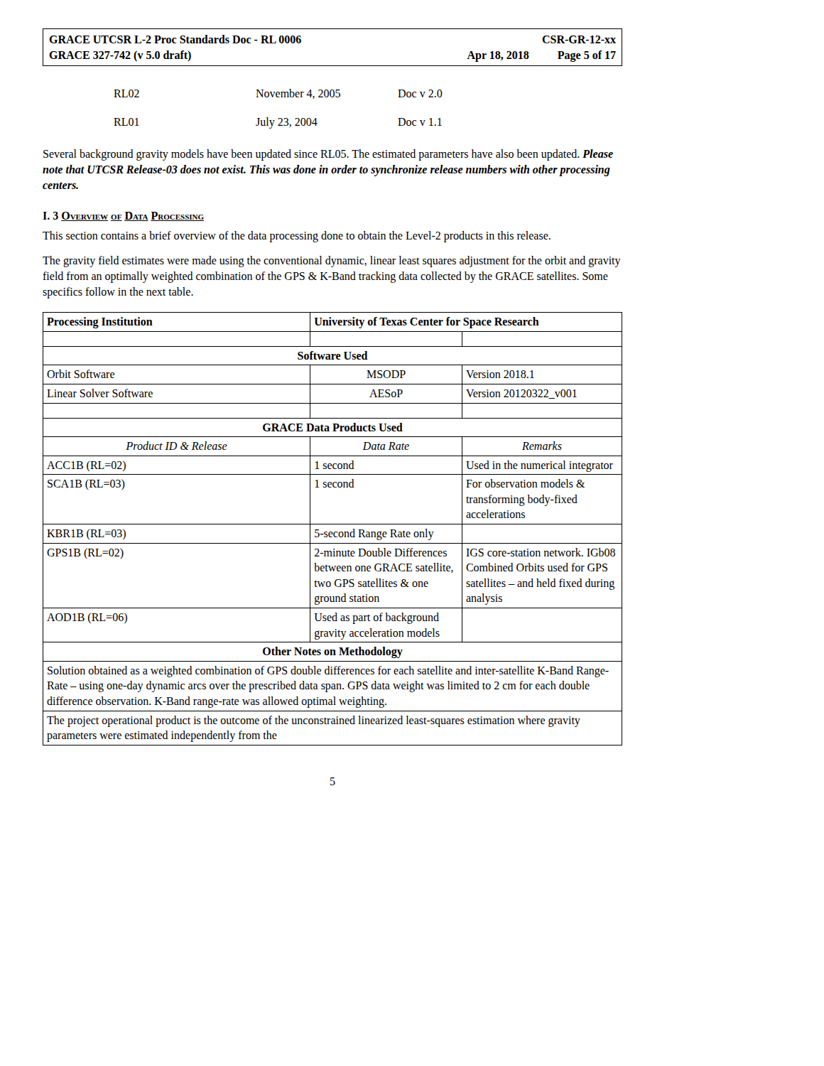GRACE UTCSR L-2 Proc Standards Doc - RL 0006 CSR-GR-12-xx
GRACE 327-742 (v 5.0 draft) Apr 18, 2018 Page 5 of 17
RL02 November 4, 2005 Doc v 2.0
RL01 July 23, 2004 Doc v 1.1
Several background gravity models have been updated since RL05. The estimated parameters have also been updated. Please note that UTCSR Release-03 does not exist. This was done in order to synchronize release numbers with other processing centers.
I. 3 Overview of Data Processing
This section contains a brief overview of the data processing done to obtain the Level-2 products in this release.
The gravity field estimates were made using the conventional dynamic, linear least squares adjustment for the orbit and gravity field from an optimally weighted combination of the GPS & K-Band tracking data collected by the GRACE satellites. Some specifics follow in the next table.
| Processing Institution | University of Texas Center for Space Research |
| Software Used |
| Orbit Software | MSODP | Version 2018.1 |
| Linear Solver Software | AESoP | Version 20120322_v001 |
| GRACE Data Products Used |
| Product ID & Release | Data Rate | Remarks |
| ACC1B (RL=02) | 1 second | Used in the numerical integrator |
| SCA1B (RL=03) | 1 second | For observation models & transforming body-fixed accelerations |
| KBR1B (RL=03) | 5-second Range Rate only | |
| GPS1B (RL=02) | 2-minute Double Differences between one GRACE satellite, two GPS satellites & one ground station | IGS core-station network. IGb08 Combined Orbits used for GPS satellites – and held fixed during analysis |
| AOD1B (RL=06) | Used as part of background gravity acceleration models | |
| Other Notes on Methodology |
| Solution obtained as a weighted combination of GPS double differences for each satellite and inter-satellite K-Band Range-Rate – using one-day dynamic arcs over the prescribed data span. GPS data weight was limited to 2 cm for each double difference observation. K-Band range-rate was allowed optimal weighting. |
| The project operational product is the outcome of the unconstrained linearized least-squares estimation where gravity parameters were estimated independently from the |
5